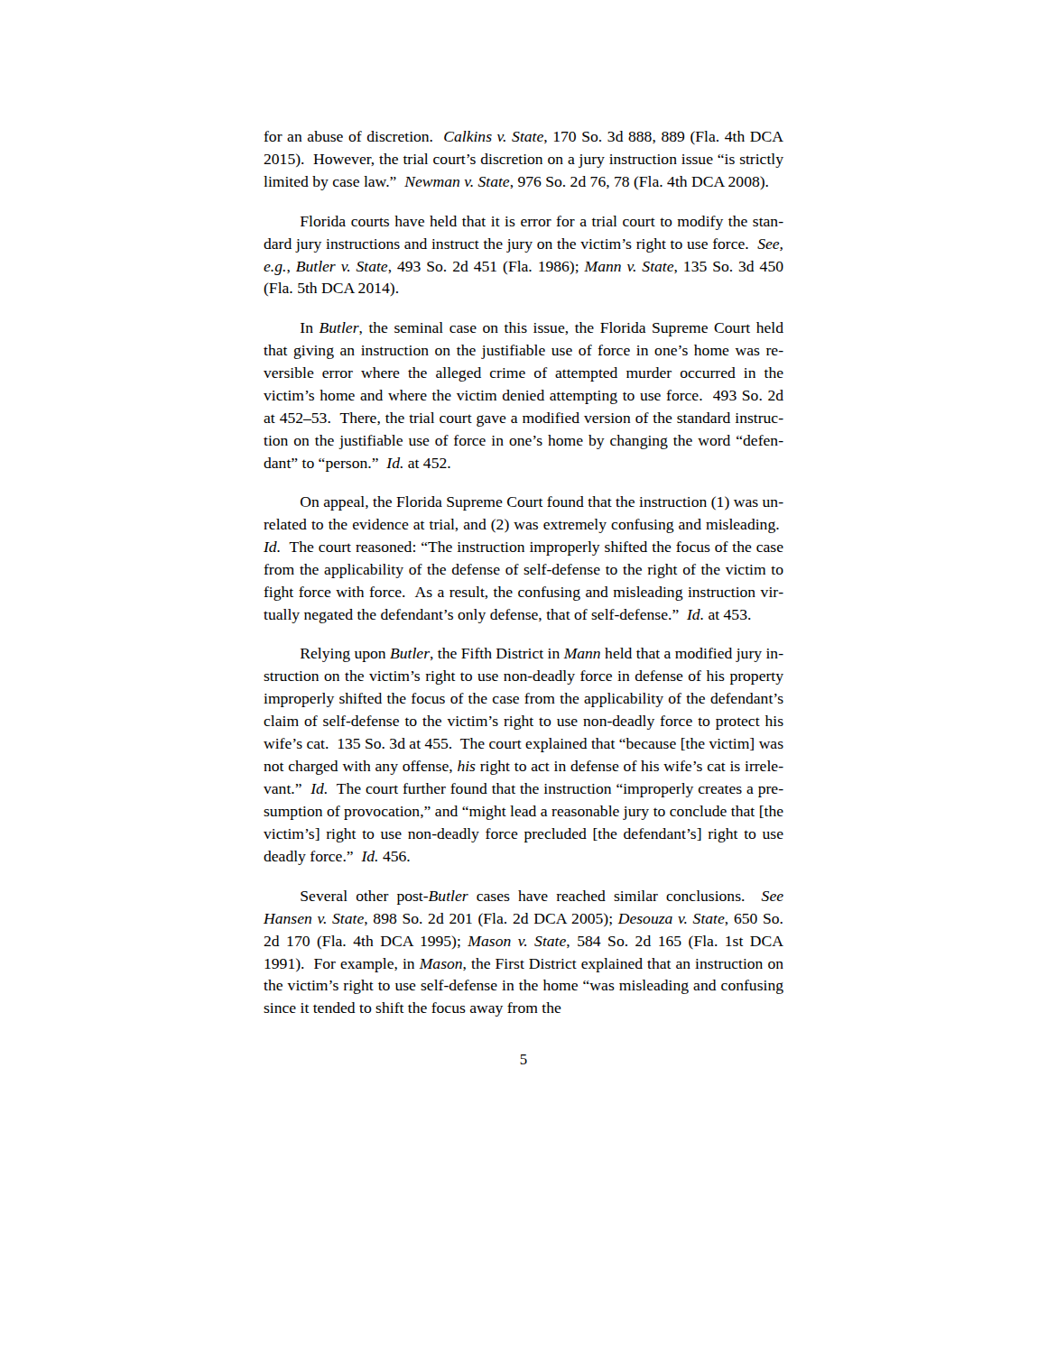for an abuse of discretion. Calkins v. State, 170 So. 3d 888, 889 (Fla. 4th DCA 2015). However, the trial court’s discretion on a jury instruction issue “is strictly limited by case law.” Newman v. State, 976 So. 2d 76, 78 (Fla. 4th DCA 2008).
Florida courts have held that it is error for a trial court to modify the standard jury instructions and instruct the jury on the victim’s right to use force. See, e.g., Butler v. State, 493 So. 2d 451 (Fla. 1986); Mann v. State, 135 So. 3d 450 (Fla. 5th DCA 2014).
In Butler, the seminal case on this issue, the Florida Supreme Court held that giving an instruction on the justifiable use of force in one’s home was reversible error where the alleged crime of attempted murder occurred in the victim’s home and where the victim denied attempting to use force. 493 So. 2d at 452–53. There, the trial court gave a modified version of the standard instruction on the justifiable use of force in one’s home by changing the word “defendant” to “person.” Id. at 452.
On appeal, the Florida Supreme Court found that the instruction (1) was unrelated to the evidence at trial, and (2) was extremely confusing and misleading. Id. The court reasoned: “The instruction improperly shifted the focus of the case from the applicability of the defense of self-defense to the right of the victim to fight force with force. As a result, the confusing and misleading instruction virtually negated the defendant’s only defense, that of self-defense.” Id. at 453.
Relying upon Butler, the Fifth District in Mann held that a modified jury instruction on the victim’s right to use non-deadly force in defense of his property improperly shifted the focus of the case from the applicability of the defendant’s claim of self-defense to the victim’s right to use non-deadly force to protect his wife’s cat. 135 So. 3d at 455. The court explained that “because [the victim] was not charged with any offense, his right to act in defense of his wife’s cat is irrelevant.” Id. The court further found that the instruction “improperly creates a presumption of provocation,” and “might lead a reasonable jury to conclude that [the victim’s] right to use non-deadly force precluded [the defendant’s] right to use deadly force.” Id. 456.
Several other post-Butler cases have reached similar conclusions. See Hansen v. State, 898 So. 2d 201 (Fla. 2d DCA 2005); Desouza v. State, 650 So. 2d 170 (Fla. 4th DCA 1995); Mason v. State, 584 So. 2d 165 (Fla. 1st DCA 1991). For example, in Mason, the First District explained that an instruction on the victim’s right to use self-defense in the home “was misleading and confusing since it tended to shift the focus away from the
5